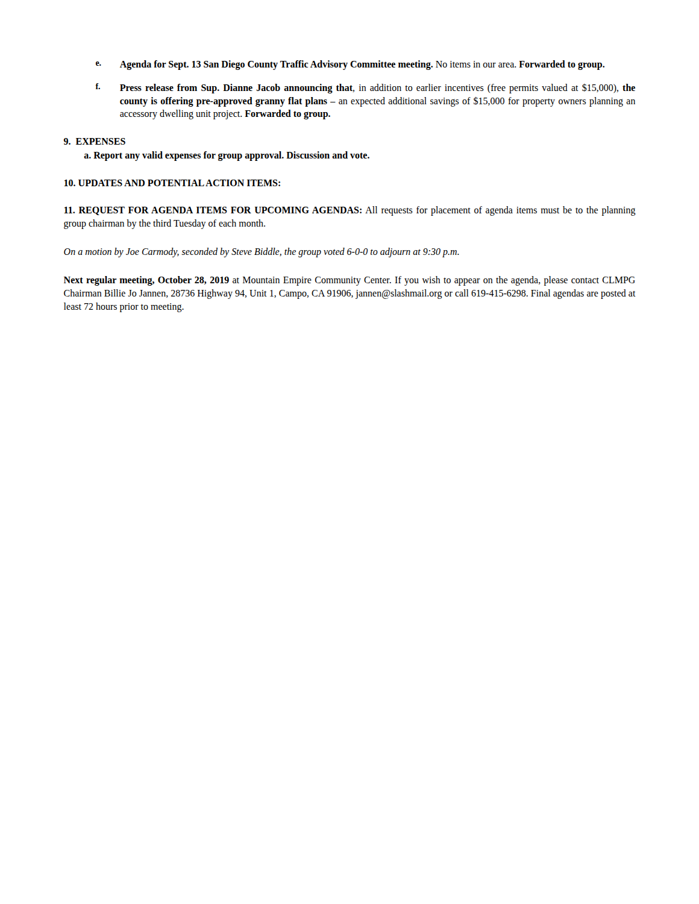e.
Agenda for Sept. 13 San Diego County Traffic Advisory Committee meeting. No items in our area. Forwarded to group.
f.
Press release from Sup. Dianne Jacob announcing that, in addition to earlier incentives (free permits valued at $15,000), the county is offering pre-approved granny flat plans – an expected additional savings of $15,000 for property owners planning an accessory dwelling unit project. Forwarded to group.
9. EXPENSES
a. Report any valid expenses for group approval. Discussion and vote.
10. UPDATES AND POTENTIAL ACTION ITEMS:
11. REQUEST FOR AGENDA ITEMS FOR UPCOMING AGENDAS: All requests for placement of agenda items must be to the planning group chairman by the third Tuesday of each month.
On a motion by Joe Carmody, seconded by Steve Biddle, the group voted 6-0-0 to adjourn at 9:30 p.m.
Next regular meeting, October 28, 2019 at Mountain Empire Community Center. If you wish to appear on the agenda, please contact CLMPG Chairman Billie Jo Jannen, 28736 Highway 94, Unit 1, Campo, CA 91906, jannen@slashmail.org or call 619-415-6298. Final agendas are posted at least 72 hours prior to meeting.